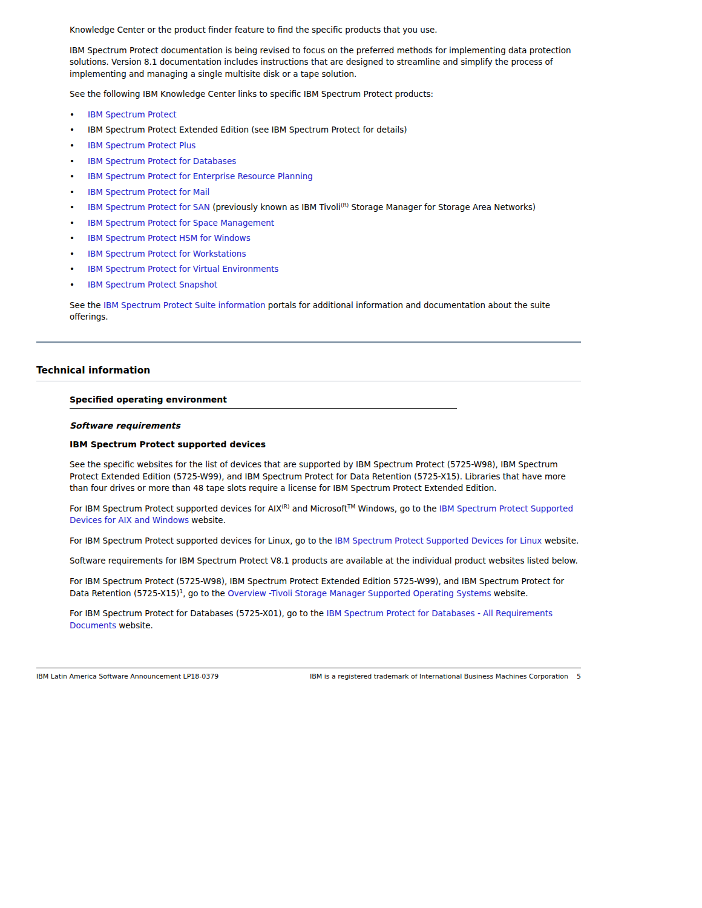Knowledge Center or the product finder feature to find the specific products that you use.
IBM Spectrum Protect documentation is being revised to focus on the preferred methods for implementing data protection solutions. Version 8.1 documentation includes instructions that are designed to streamline and simplify the process of implementing and managing a single multisite disk or a tape solution.
See the following IBM Knowledge Center links to specific IBM Spectrum Protect products:
IBM Spectrum Protect
IBM Spectrum Protect Extended Edition (see IBM Spectrum Protect for details)
IBM Spectrum Protect Plus
IBM Spectrum Protect for Databases
IBM Spectrum Protect for Enterprise Resource Planning
IBM Spectrum Protect for Mail
IBM Spectrum Protect for SAN (previously known as IBM Tivoli(R) Storage Manager for Storage Area Networks)
IBM Spectrum Protect for Space Management
IBM Spectrum Protect HSM for Windows
IBM Spectrum Protect for Workstations
IBM Spectrum Protect for Virtual Environments
IBM Spectrum Protect Snapshot
See the IBM Spectrum Protect Suite information portals for additional information and documentation about the suite offerings.
Technical information
Specified operating environment
Software requirements
IBM Spectrum Protect supported devices
See the specific websites for the list of devices that are supported by IBM Spectrum Protect (5725-W98), IBM Spectrum Protect Extended Edition (5725-W99), and IBM Spectrum Protect for Data Retention (5725-X15). Libraries that have more than four drives or more than 48 tape slots require a license for IBM Spectrum Protect Extended Edition.
For IBM Spectrum Protect supported devices for AIX(R) and MicrosoftTM Windows, go to the IBM Spectrum Protect Supported Devices for AIX and Windows website.
For IBM Spectrum Protect supported devices for Linux, go to the IBM Spectrum Protect Supported Devices for Linux website.
Software requirements for IBM Spectrum Protect V8.1 products are available at the individual product websites listed below.
For IBM Spectrum Protect (5725-W98), IBM Spectrum Protect Extended Edition 5725-W99), and IBM Spectrum Protect for Data Retention (5725-X15)1, go to the Overview -Tivoli Storage Manager Supported Operating Systems website.
For IBM Spectrum Protect for Databases (5725-X01), go to the IBM Spectrum Protect for Databases - All Requirements Documents website.
IBM Latin America Software Announcement LP18-0379 IBM is a registered trademark of International Business Machines Corporation5